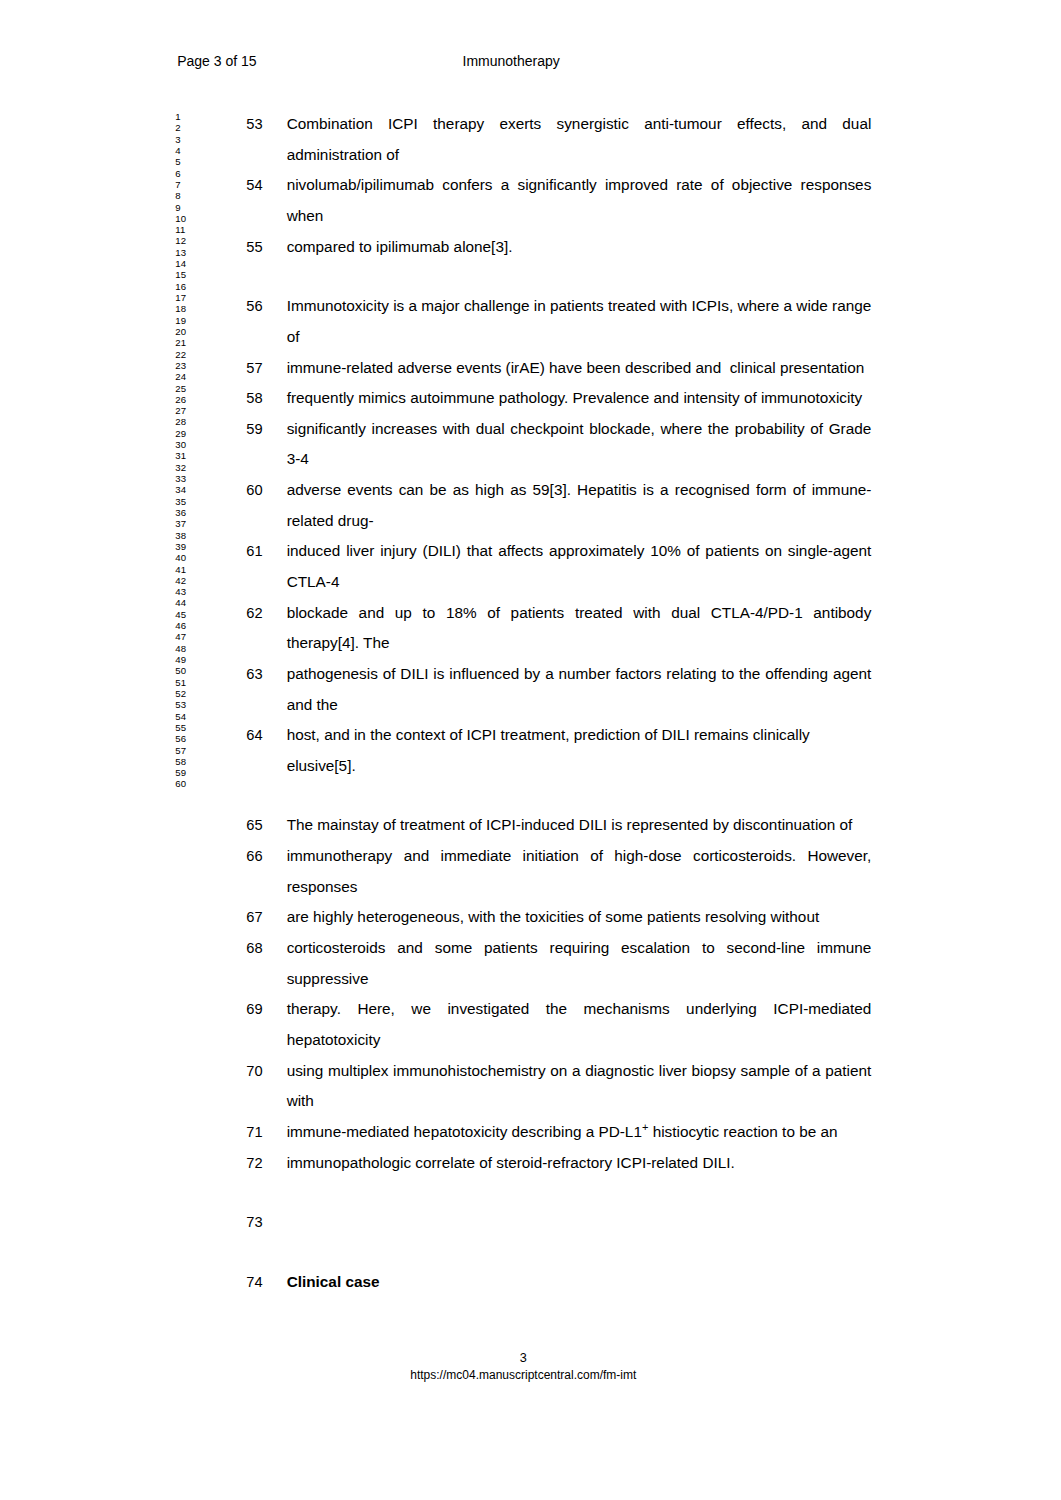Page 3 of 15
Immunotherapy
12345 678910 1112131415 1617181920 2122232425 2627282930 3132333435 3637383940 4142434445 4647484950 5152535455 5657585960
53 Combination ICPI therapy exerts synergistic anti-tumour effects, and dual administration of
54 nivolumab/ipilimumab confers a significantly improved rate of objective responses when
55 compared to ipilimumab alone[3].
56 Immunotoxicity is a major challenge in patients treated with ICPIs, where a wide range of
57 immune-related adverse events (irAE) have been described and clinical presentation
58 frequently mimics autoimmune pathology. Prevalence and intensity of immunotoxicity
59 significantly increases with dual checkpoint blockade, where the probability of Grade 3-4
60 adverse events can be as high as 59[3]. Hepatitis is a recognised form of immune-related drug-
61 induced liver injury (DILI) that affects approximately 10% of patients on single-agent CTLA-4
62 blockade and up to 18% of patients treated with dual CTLA-4/PD-1 antibody therapy[4]. The
63 pathogenesis of DILI is influenced by a number factors relating to the offending agent and the
64 host, and in the context of ICPI treatment, prediction of DILI remains clinically elusive[5].
65 The mainstay of treatment of ICPI-induced DILI is represented by discontinuation of
66 immunotherapy and immediate initiation of high-dose corticosteroids. However, responses
67 are highly heterogeneous, with the toxicities of some patients resolving without
68 corticosteroids and some patients requiring escalation to second-line immune suppressive
69 therapy. Here, we investigated the mechanisms underlying ICPI-mediated hepatotoxicity
70 using multiplex immunohistochemistry on a diagnostic liver biopsy sample of a patient with
71 immune-mediated hepatotoxicity describing a PD-L1+ histiocytic reaction to be an
72 immunopathologic correlate of steroid-refractory ICPI-related DILI.
73
74 Clinical case
3
https://mc04.manuscriptcentral.com/fm-imt